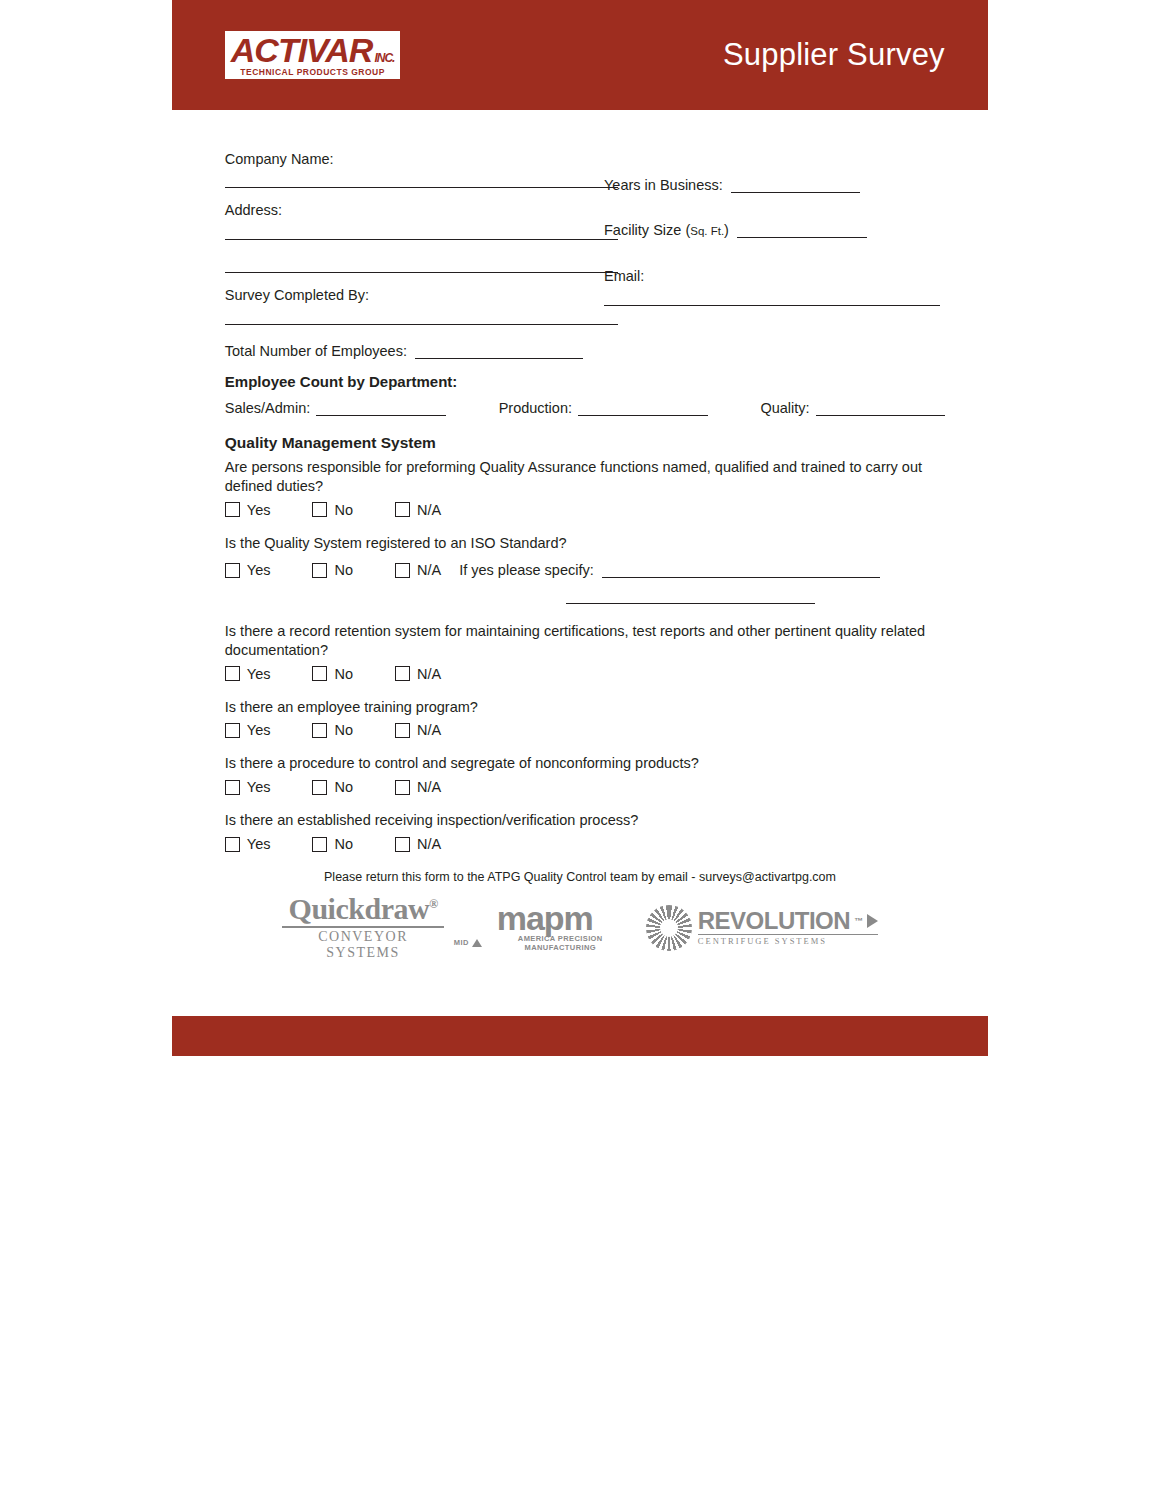ACTIVARINC.
TECHNICAL PRODUCTS GROUP
Supplier Survey
Company Name:
Address:
Survey Completed By:
Years in Business:
Facility Size (Sq. Ft.)
Email:
Total Number of Employees:
Employee Count by Department:
Sales/Admin:
Production:
Quality:
Quality Management System
Are persons responsible for preforming Quality Assurance functions named, qualified and trained to carry out defined duties?
Yes No N/A
Is the Quality System registered to an ISO Standard?
Yes No N/A If yes please specify:
Is there a record retention system for maintaining certifications, test reports and other pertinent quality related documentation?
Yes No N/A
Is there an employee training program?
Yes No N/A
Is there a procedure to control and segregate of nonconforming products?
Yes No N/A
Is there an established receiving inspection/verification process?
Yes No N/A
Please return this form to the ATPG Quality Control team by email - surveys@activartpg.com
Quickdraw®
CONVEYOR SYSTEMS
mapm
MID AMERICA PRECISION MANUFACTURING
REVOLUTION™
CENTRIFUGE SYSTEMS